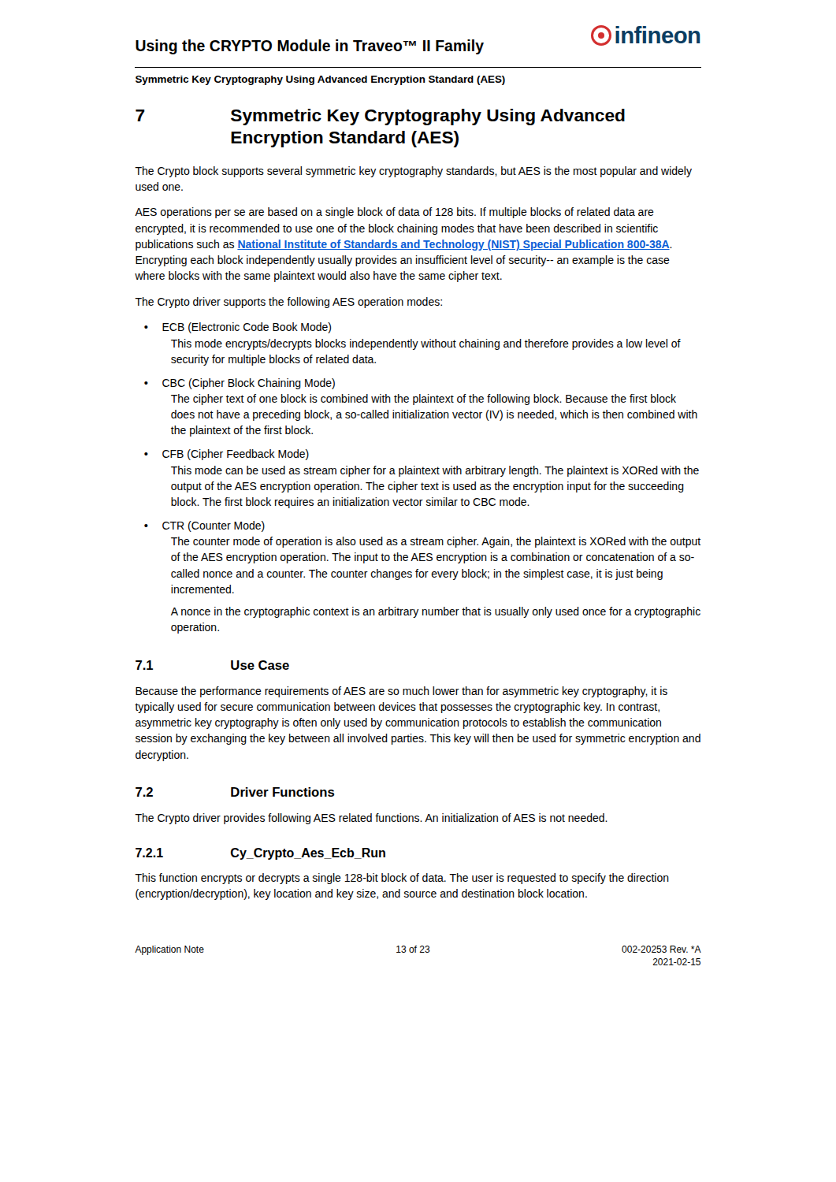Using the CRYPTO Module in Traveo™ II Family
infineon
Symmetric Key Cryptography Using Advanced Encryption Standard (AES)
7 Symmetric Key Cryptography Using Advanced Encryption Standard (AES)
The Crypto block supports several symmetric key cryptography standards, but AES is the most popular and widely used one.
AES operations per se are based on a single block of data of 128 bits. If multiple blocks of related data are encrypted, it is recommended to use one of the block chaining modes that have been described in scientific publications such as National Institute of Standards and Technology (NIST) Special Publication 800-38A. Encrypting each block independently usually provides an insufficient level of security-- an example is the case where blocks with the same plaintext would also have the same cipher text.
The Crypto driver supports the following AES operation modes:
ECB (Electronic Code Book Mode)
This mode encrypts/decrypts blocks independently without chaining and therefore provides a low level of security for multiple blocks of related data.
CBC (Cipher Block Chaining Mode)
The cipher text of one block is combined with the plaintext of the following block. Because the first block does not have a preceding block, a so-called initialization vector (IV) is needed, which is then combined with the plaintext of the first block.
CFB (Cipher Feedback Mode)
This mode can be used as stream cipher for a plaintext with arbitrary length. The plaintext is XORed with the output of the AES encryption operation. The cipher text is used as the encryption input for the succeeding block. The first block requires an initialization vector similar to CBC mode.
CTR (Counter Mode)
The counter mode of operation is also used as a stream cipher. Again, the plaintext is XORed with the output of the AES encryption operation. The input to the AES encryption is a combination or concatenation of a so-called nonce and a counter. The counter changes for every block; in the simplest case, it is just being incremented.
A nonce in the cryptographic context is an arbitrary number that is usually only used once for a cryptographic operation.
7.1 Use Case
Because the performance requirements of AES are so much lower than for asymmetric key cryptography, it is typically used for secure communication between devices that possesses the cryptographic key. In contrast, asymmetric key cryptography is often only used by communication protocols to establish the communication session by exchanging the key between all involved parties. This key will then be used for symmetric encryption and decryption.
7.2 Driver Functions
The Crypto driver provides following AES related functions. An initialization of AES is not needed.
7.2.1 Cy_Crypto_Aes_Ecb_Run
This function encrypts or decrypts a single 128-bit block of data. The user is requested to specify the direction (encryption/decryption), key location and key size, and source and destination block location.
Application Note
13 of 23
002-20253 Rev. *A
2021-02-15